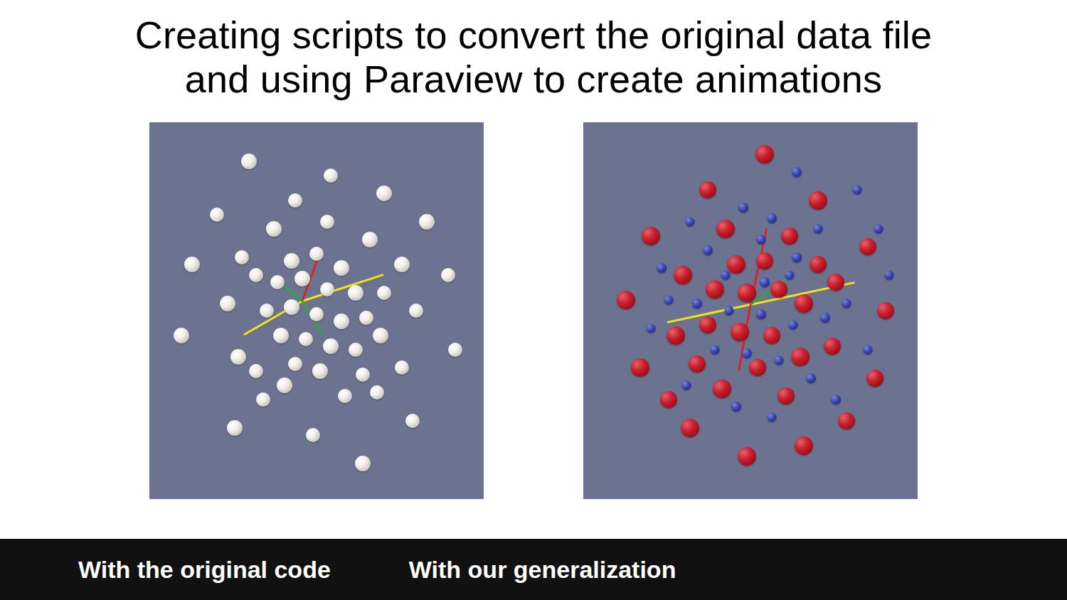Creating scripts to convert the original data file
and using Paraview to create animations
With the original code
With our generalization